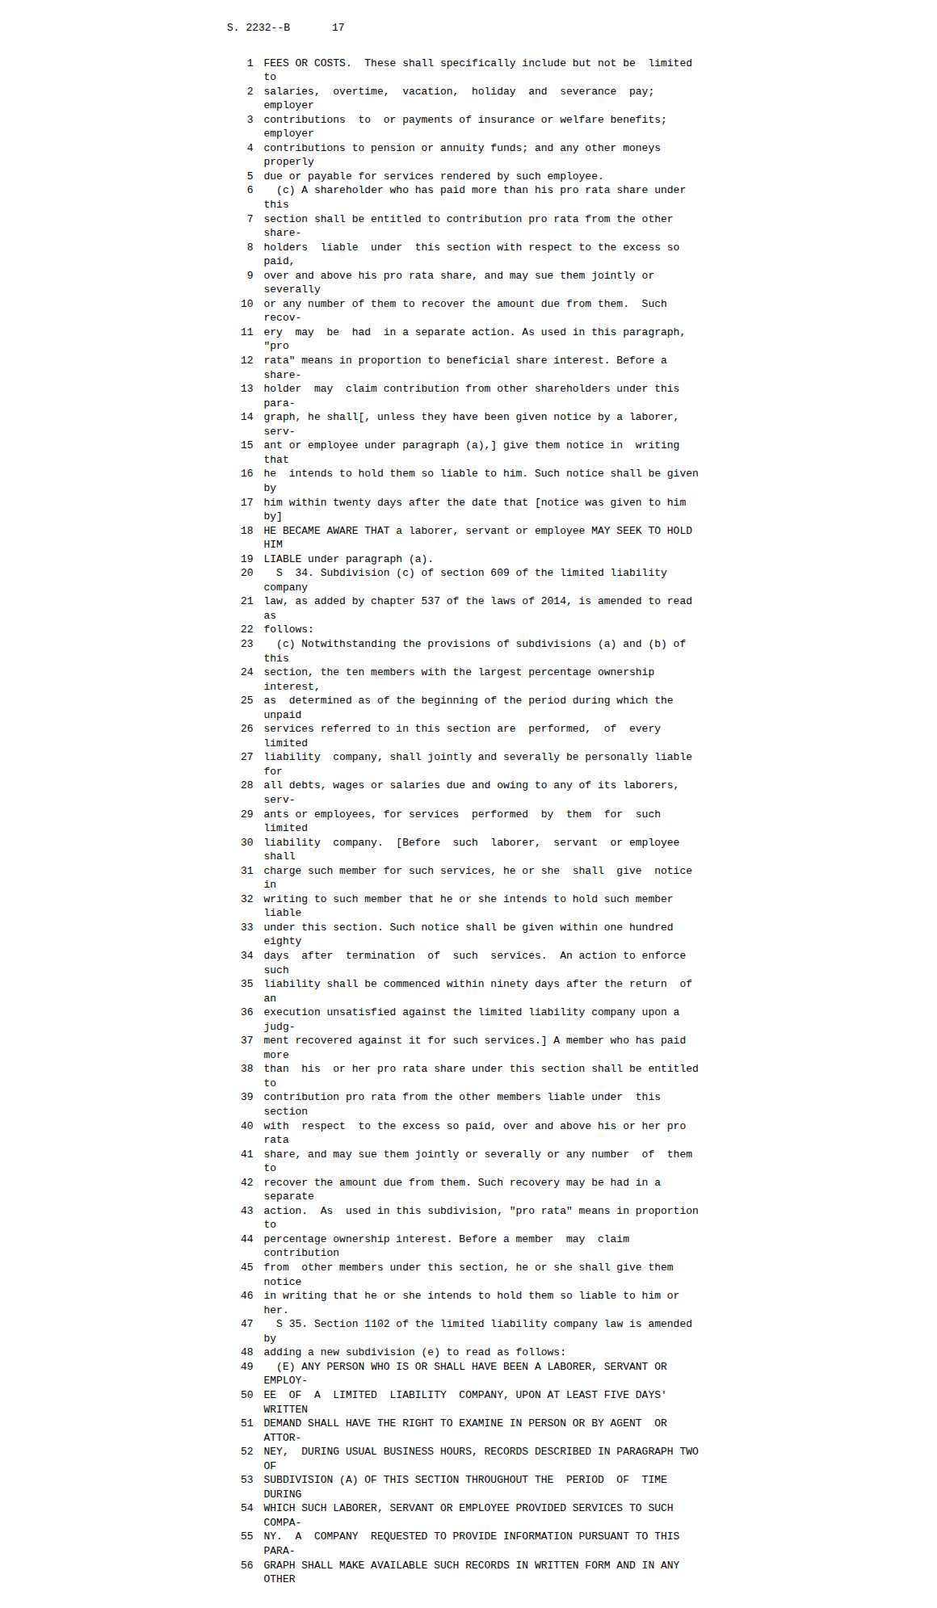S. 2232--B 17
FEES OR COSTS. These shall specifically include but not be limited to
salaries, overtime, vacation, holiday and severance pay; employer
contributions to or payments of insurance or welfare benefits; employer
contributions to pension or annuity funds; and any other moneys properly
due or payable for services rendered by such employee.
(c) A shareholder who has paid more than his pro rata share under this
section shall be entitled to contribution pro rata from the other share-
holders liable under this section with respect to the excess so paid,
over and above his pro rata share, and may sue them jointly or severally
or any number of them to recover the amount due from them. Such recov-
ery may be had in a separate action. As used in this paragraph, "pro
rata" means in proportion to beneficial share interest. Before a share-
holder may claim contribution from other shareholders under this para-
graph, he shall[, unless they have been given notice by a laborer, serv-
ant or employee under paragraph (a),] give them notice in writing that
he intends to hold them so liable to him. Such notice shall be given by
him within twenty days after the date that [notice was given to him by]
HE BECAME AWARE THAT a laborer, servant or employee MAY SEEK TO HOLD HIM
LIABLE under paragraph (a).
S 34. Subdivision (c) of section 609 of the limited liability company
law, as added by chapter 537 of the laws of 2014, is amended to read as
follows:
(c) Notwithstanding the provisions of subdivisions (a) and (b) of this
section, the ten members with the largest percentage ownership interest,
as determined as of the beginning of the period during which the unpaid
services referred to in this section are performed, of every limited
liability company, shall jointly and severally be personally liable for
all debts, wages or salaries due and owing to any of its laborers, serv-
ants or employees, for services performed by them for such limited
liability company. [Before such laborer, servant or employee shall
charge such member for such services, he or she shall give notice in
writing to such member that he or she intends to hold such member liable
under this section. Such notice shall be given within one hundred eighty
days after termination of such services. An action to enforce such
liability shall be commenced within ninety days after the return of an
execution unsatisfied against the limited liability company upon a judg-
ment recovered against it for such services.] A member who has paid more
than his or her pro rata share under this section shall be entitled to
contribution pro rata from the other members liable under this section
with respect to the excess so paid, over and above his or her pro rata
share, and may sue them jointly or severally or any number of them to
recover the amount due from them. Such recovery may be had in a separate
action. As used in this subdivision, "pro rata" means in proportion to
percentage ownership interest. Before a member may claim contribution
from other members under this section, he or she shall give them notice
in writing that he or she intends to hold them so liable to him or her.
S 35. Section 1102 of the limited liability company law is amended by
adding a new subdivision (e) to read as follows:
(E) ANY PERSON WHO IS OR SHALL HAVE BEEN A LABORER, SERVANT OR EMPLOY-
EE OF A LIMITED LIABILITY COMPANY, UPON AT LEAST FIVE DAYS' WRITTEN
DEMAND SHALL HAVE THE RIGHT TO EXAMINE IN PERSON OR BY AGENT OR ATTOR-
NEY, DURING USUAL BUSINESS HOURS, RECORDS DESCRIBED IN PARAGRAPH TWO OF
SUBDIVISION (A) OF THIS SECTION THROUGHOUT THE PERIOD OF TIME DURING
WHICH SUCH LABORER, SERVANT OR EMPLOYEE PROVIDED SERVICES TO SUCH COMPA-
NY. A COMPANY REQUESTED TO PROVIDE INFORMATION PURSUANT TO THIS PARA-
GRAPH SHALL MAKE AVAILABLE SUCH RECORDS IN WRITTEN FORM AND IN ANY OTHER